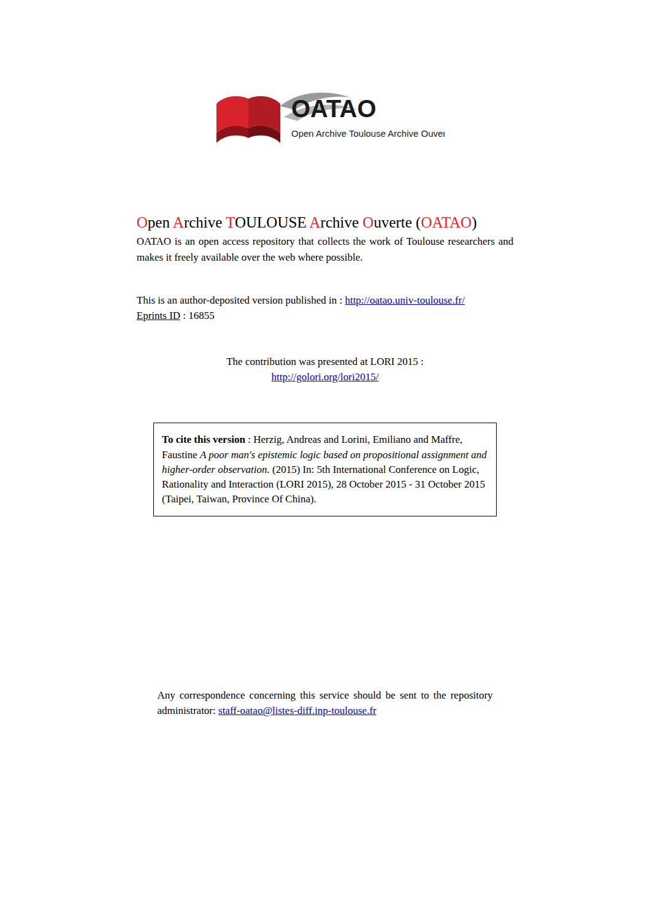OATAO Open Archive Toulouse Archive Ouverte
Open Archive TOULOUSE Archive Ouverte (OATAO)
OATAO is an open access repository that collects the work of Toulouse researchers and makes it freely available over the web where possible.
This is an author-deposited version published in : http://oatao.univ-toulouse.fr/
Eprints ID : 16855
The contribution was presented at LORI 2015 :
http://golori.org/lori2015/
To cite this version : Herzig, Andreas and Lorini, Emiliano and Maffre, Faustine A poor man's epistemic logic based on propositional assignment and higher-order observation. (2015) In: 5th International Conference on Logic, Rationality and Interaction (LORI 2015), 28 October 2015 - 31 October 2015 (Taipei, Taiwan, Province Of China).
Any correspondence concerning this service should be sent to the repository administrator: staff-oatao@listes-diff.inp-toulouse.fr